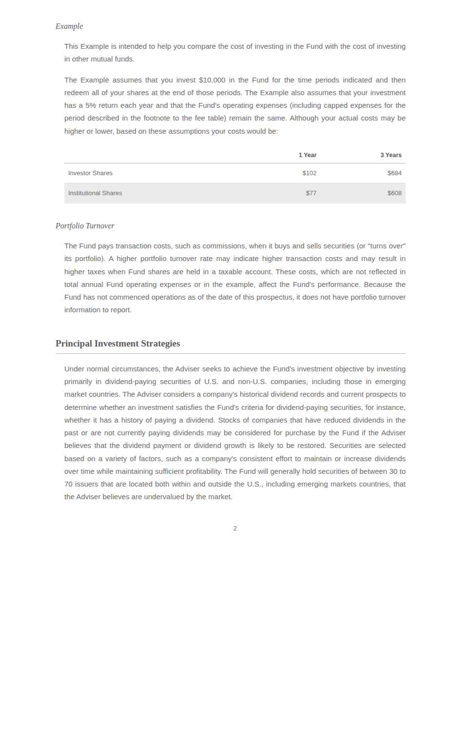Example
This Example is intended to help you compare the cost of investing in the Fund with the cost of investing in other mutual funds.
The Example assumes that you invest $10,000 in the Fund for the time periods indicated and then redeem all of your shares at the end of those periods. The Example also assumes that your investment has a 5% return each year and that the Fund's operating expenses (including capped expenses for the period described in the footnote to the fee table) remain the same. Although your actual costs may be higher or lower, based on these assumptions your costs would be:
| | 1 Year | 3 Years |
| --- | --- | --- |
| Investor Shares | $102 | $684 |
| Institutional Shares | $77 | $608 |
Portfolio Turnover
The Fund pays transaction costs, such as commissions, when it buys and sells securities (or "turns over" its portfolio). A higher portfolio turnover rate may indicate higher transaction costs and may result in higher taxes when Fund shares are held in a taxable account. These costs, which are not reflected in total annual Fund operating expenses or in the example, affect the Fund's performance. Because the Fund has not commenced operations as of the date of this prospectus, it does not have portfolio turnover information to report.
Principal Investment Strategies
Under normal circumstances, the Adviser seeks to achieve the Fund's investment objective by investing primarily in dividend-paying securities of U.S. and non-U.S. companies, including those in emerging market countries. The Adviser considers a company's historical dividend records and current prospects to determine whether an investment satisfies the Fund's criteria for dividend-paying securities, for instance, whether it has a history of paying a dividend. Stocks of companies that have reduced dividends in the past or are not currently paying dividends may be considered for purchase by the Fund if the Adviser believes that the dividend payment or dividend growth is likely to be restored. Securities are selected based on a variety of factors, such as a company's consistent effort to maintain or increase dividends over time while maintaining sufficient profitability. The Fund will generally hold securities of between 30 to 70 issuers that are located both within and outside the U.S., including emerging markets countries, that the Adviser believes are undervalued by the market.
2